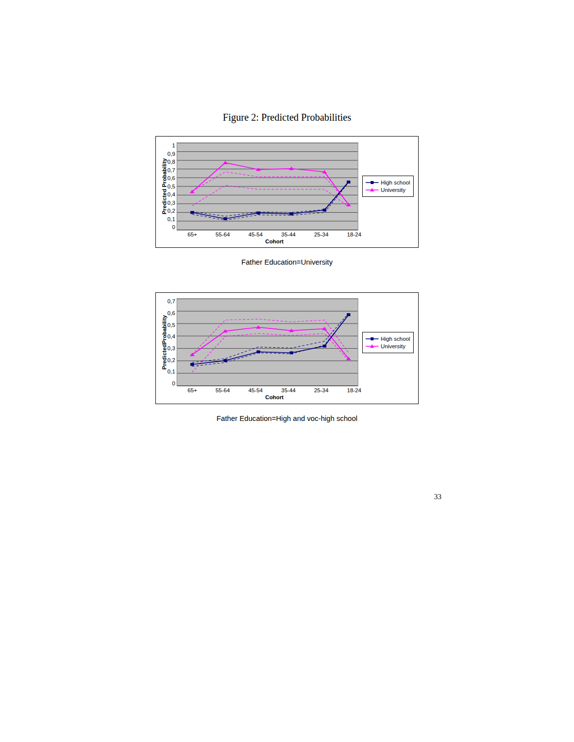Figure 2: Predicted Probabilities
Predicted Probability
10,90,80,70,60,50,40,30,20,10
High school
University
65+55-6445-5435-4425-3418-24
Cohort
Father Education=University
PredictedProbability
0,70,60,50,40,30,20,10
High school
University
65+55-6445-5435-4425-3418-24
Cohort
Father Education=High and voc-high school
33